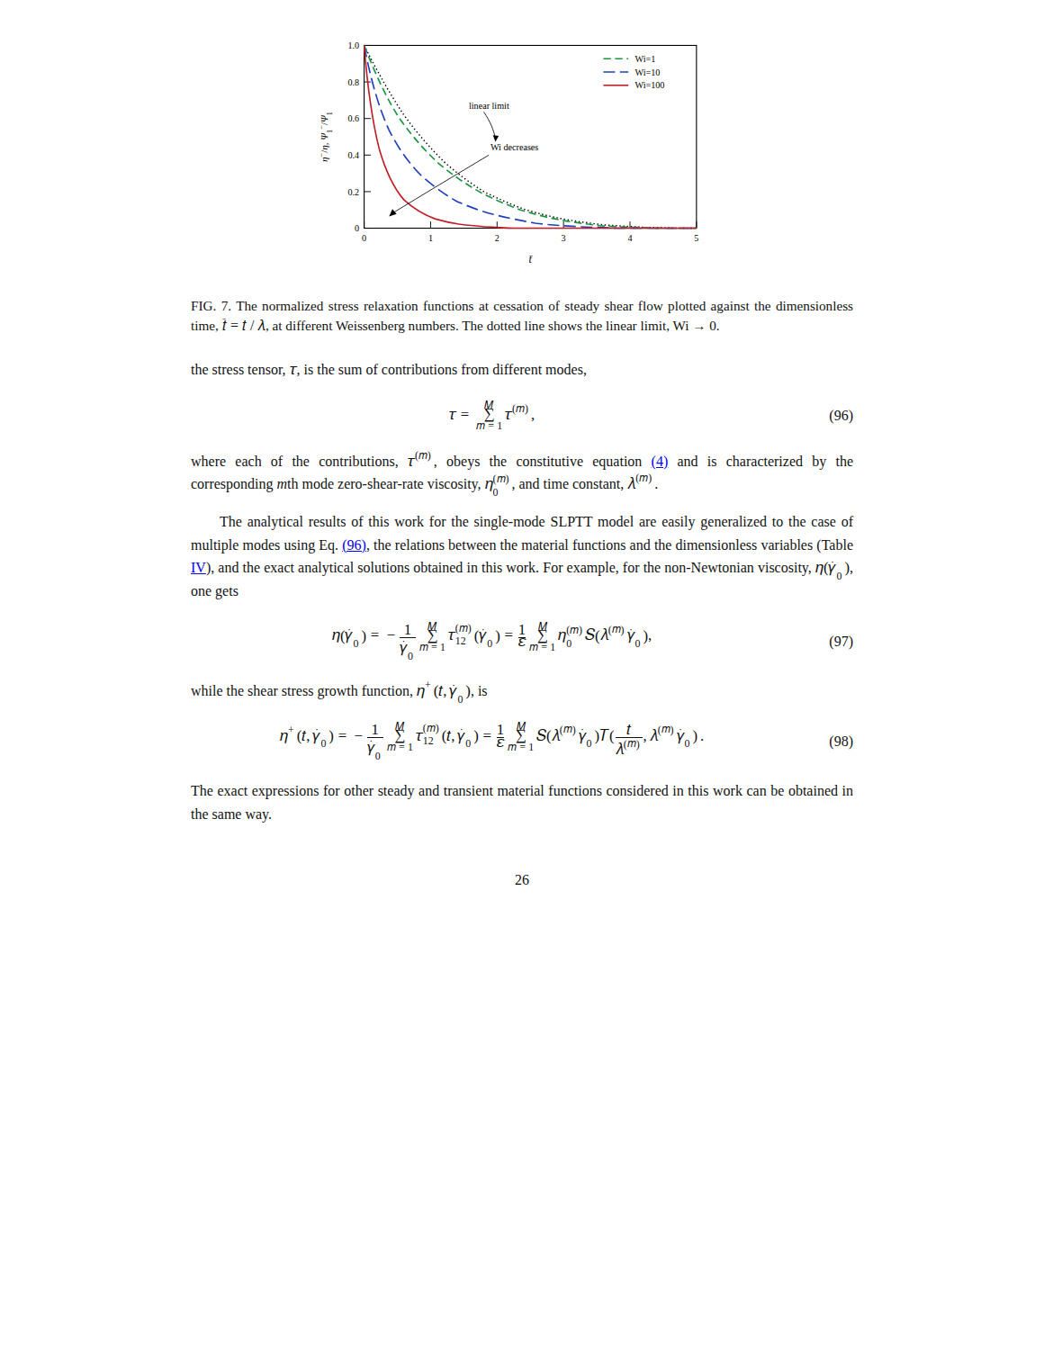Normalized stress relaxation functions at cessation of steady shear flow Plot of normalized stress relaxation functions versus dimensionless time t-bar from 0 to 5, for Weissenberg numbers 1, 10 and 100, together with the dotted linear limit curve. All curves decay monotonically from 1 at t-bar = 0 toward 0; larger Weissenberg number gives faster decay. 0 0.2 0.4 0.6 0.8 1.0 0 1 2 3 4 5 t̄ η−/η, Ψ1−/Ψ1 Wi=1 Wi=10 Wi=100 linear limit Wi decreases
FIG. 7. The normalized stress relaxation functions at cessation of steady shear flow plotted against the dimensionless time, t̄=t/λ, at different Weissenberg numbers. The dotted line shows the linear limit, Wi → 0.
the stress tensor, τ, is the sum of contributions from different modes,
τ = ∑ m=1 M τ (m) ,
(96)
where each of the contributions, τ(m), obeys the constitutive equation (4) and is characterized by the corresponding mth mode zero-shear-rate viscosity, η0(m), and time constant, λ(m).
The analytical results of this work for the single-mode SLPTT model are easily generalized to the case of multiple modes using Eq. (96), the relations between the material functions and the dimensionless variables (Table IV), and the exact analytical solutions obtained in this work. For example, for the non-Newtonian viscosity, η(γ̇0), one gets
η(γ̇0) = − 1γ̇0 ∑ m=1 M τ 12 (m) (γ̇0) = 1ε ∑ m=1 M η 0 (m) S ( λ(m) γ̇0 ) ,
(97)
while the shear stress growth function, η+(t,γ̇0), is
η+ (t,γ̇0) = − 1γ̇0 ∑ m=1 M τ 12 (m) (t,γ̇0) = 1ε ∑ m=1 M S ( λ(m) γ̇0 ) T ( t λ(m) , λ(m) γ̇0 ) .
(98)
The exact expressions for other steady and transient material functions considered in this work can be obtained in the same way.
26